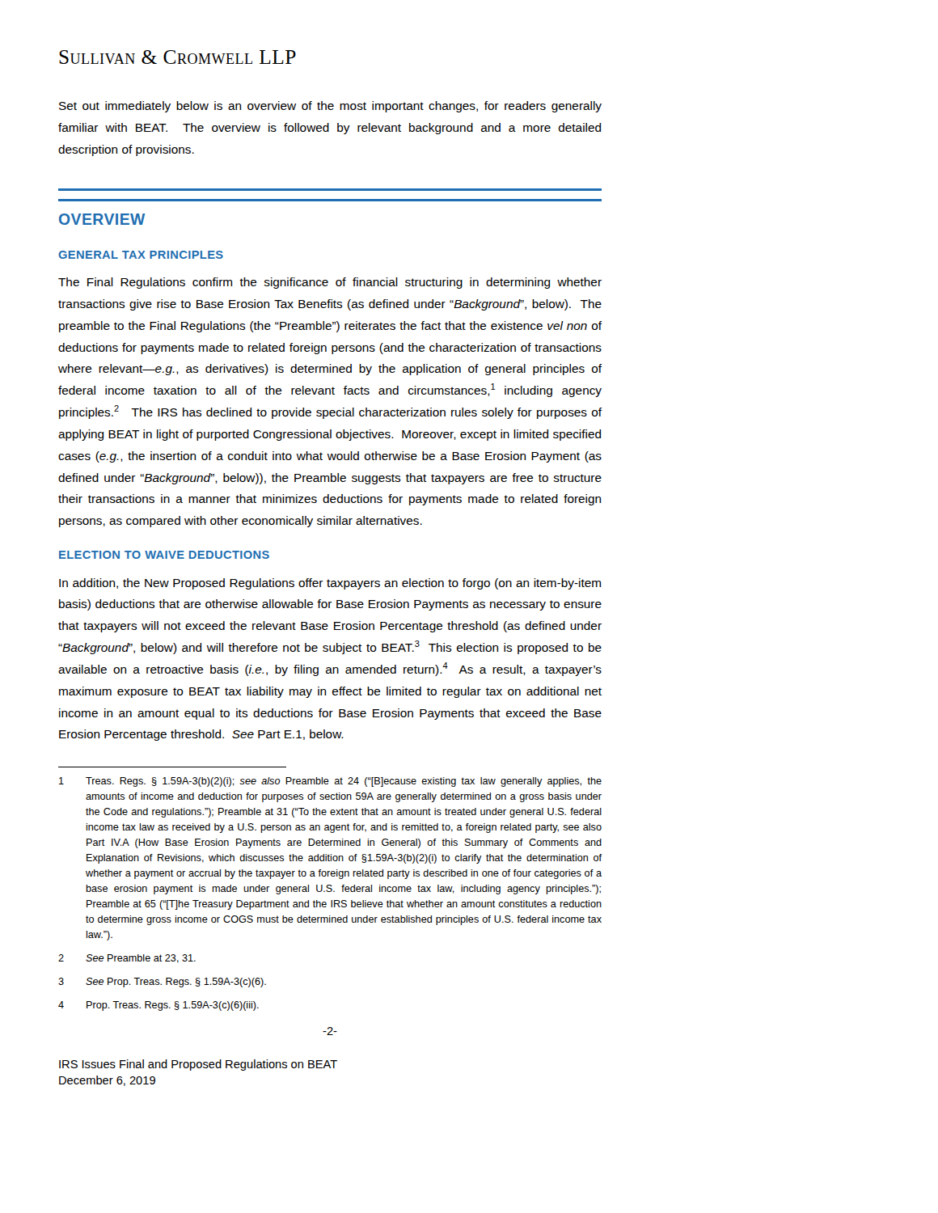Sullivan & Cromwell LLP
Set out immediately below is an overview of the most important changes, for readers generally familiar with BEAT. The overview is followed by relevant background and a more detailed description of provisions.
OVERVIEW
GENERAL TAX PRINCIPLES
The Final Regulations confirm the significance of financial structuring in determining whether transactions give rise to Base Erosion Tax Benefits (as defined under “Background”, below). The preamble to the Final Regulations (the “Preamble”) reiterates the fact that the existence vel non of deductions for payments made to related foreign persons (and the characterization of transactions where relevant—e.g., as derivatives) is determined by the application of general principles of federal income taxation to all of the relevant facts and circumstances,1 including agency principles.2 The IRS has declined to provide special characterization rules solely for purposes of applying BEAT in light of purported Congressional objectives. Moreover, except in limited specified cases (e.g., the insertion of a conduit into what would otherwise be a Base Erosion Payment (as defined under “Background”, below)), the Preamble suggests that taxpayers are free to structure their transactions in a manner that minimizes deductions for payments made to related foreign persons, as compared with other economically similar alternatives.
ELECTION TO WAIVE DEDUCTIONS
In addition, the New Proposed Regulations offer taxpayers an election to forgo (on an item-by-item basis) deductions that are otherwise allowable for Base Erosion Payments as necessary to ensure that taxpayers will not exceed the relevant Base Erosion Percentage threshold (as defined under “Background”, below) and will therefore not be subject to BEAT.3 This election is proposed to be available on a retroactive basis (i.e., by filing an amended return).4 As a result, a taxpayer’s maximum exposure to BEAT tax liability may in effect be limited to regular tax on additional net income in an amount equal to its deductions for Base Erosion Payments that exceed the Base Erosion Percentage threshold. See Part E.1, below.
1
Treas. Regs. § 1.59A-3(b)(2)(i); see also Preamble at 24 (“[B]ecause existing tax law generally applies, the amounts of income and deduction for purposes of section 59A are generally determined on a gross basis under the Code and regulations.”); Preamble at 31 (“To the extent that an amount is treated under general U.S. federal income tax law as received by a U.S. person as an agent for, and is remitted to, a foreign related party, see also Part IV.A (How Base Erosion Payments are Determined in General) of this Summary of Comments and Explanation of Revisions, which discusses the addition of §1.59A-3(b)(2)(i) to clarify that the determination of whether a payment or accrual by the taxpayer to a foreign related party is described in one of four categories of a base erosion payment is made under general U.S. federal income tax law, including agency principles.”); Preamble at 65 (“[T]he Treasury Department and the IRS believe that whether an amount constitutes a reduction to determine gross income or COGS must be determined under established principles of U.S. federal income tax law.”).
2
See Preamble at 23, 31.
3
See Prop. Treas. Regs. § 1.59A-3(c)(6).
4
Prop. Treas. Regs. § 1.59A-3(c)(6)(iii).
-2-
IRS Issues Final and Proposed Regulations on BEAT
December 6, 2019